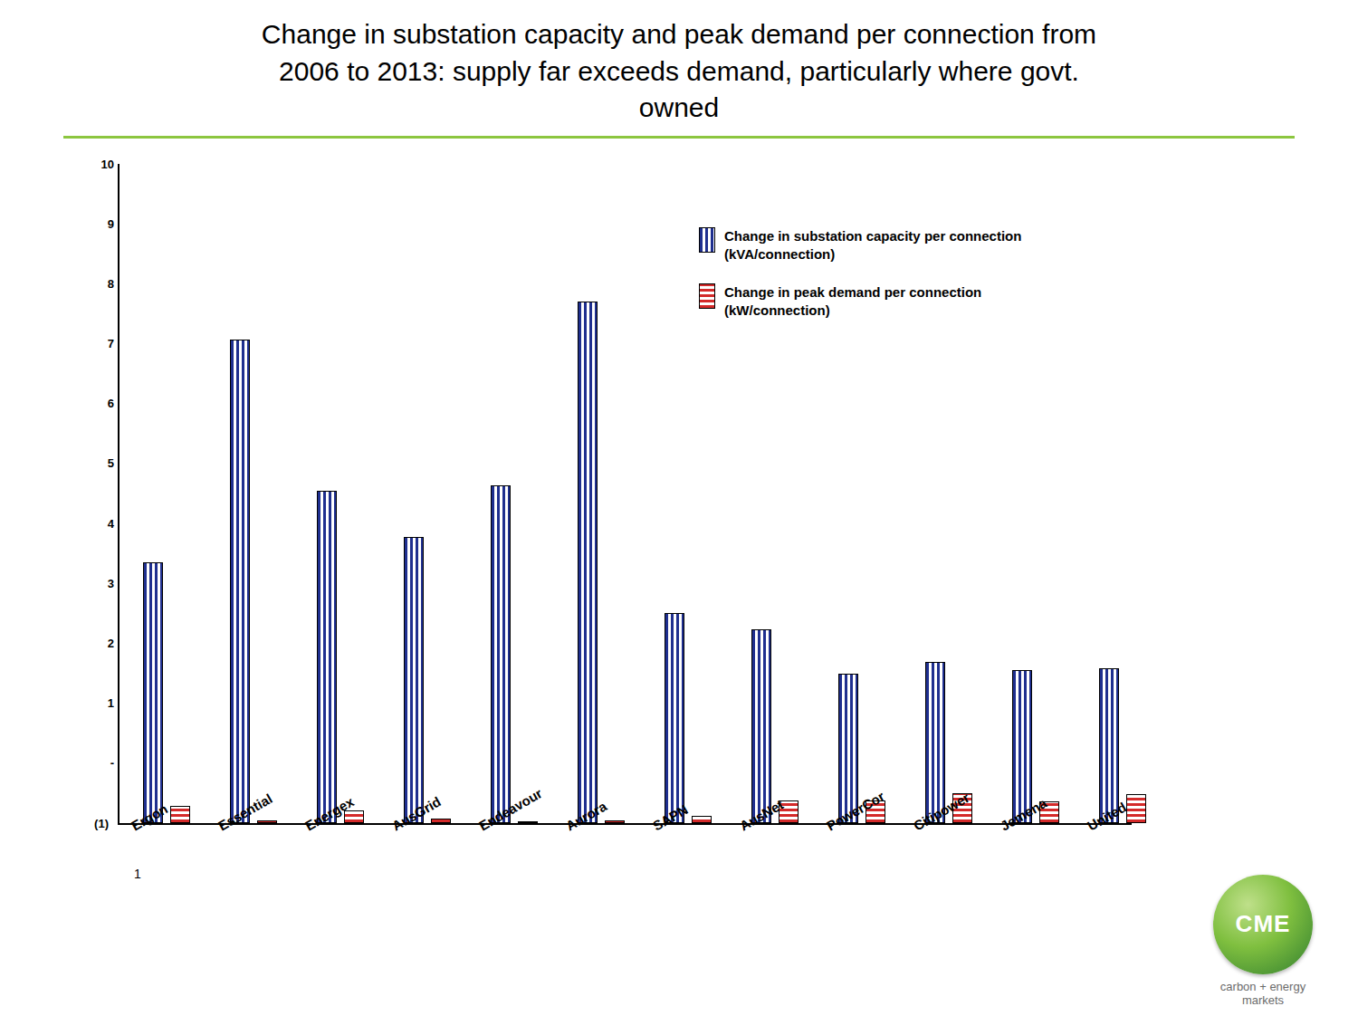Change in substation capacity and peak demand per connection from
2006 to 2013: supply far exceeds demand, particularly where govt.
owned
10
9
8
7
6
5
4
3
2
1
-
(1)
Ergon
Essential
Energex
AusGrid
Endeavour
Aurora
SAPN
AusNet
PowerCor
Citipower
Jemena
United
Change in substation capacity per connection
(kVA/connection)
Change in peak demand per connection
(kW/connection)
1
CME
carbon + energy
markets